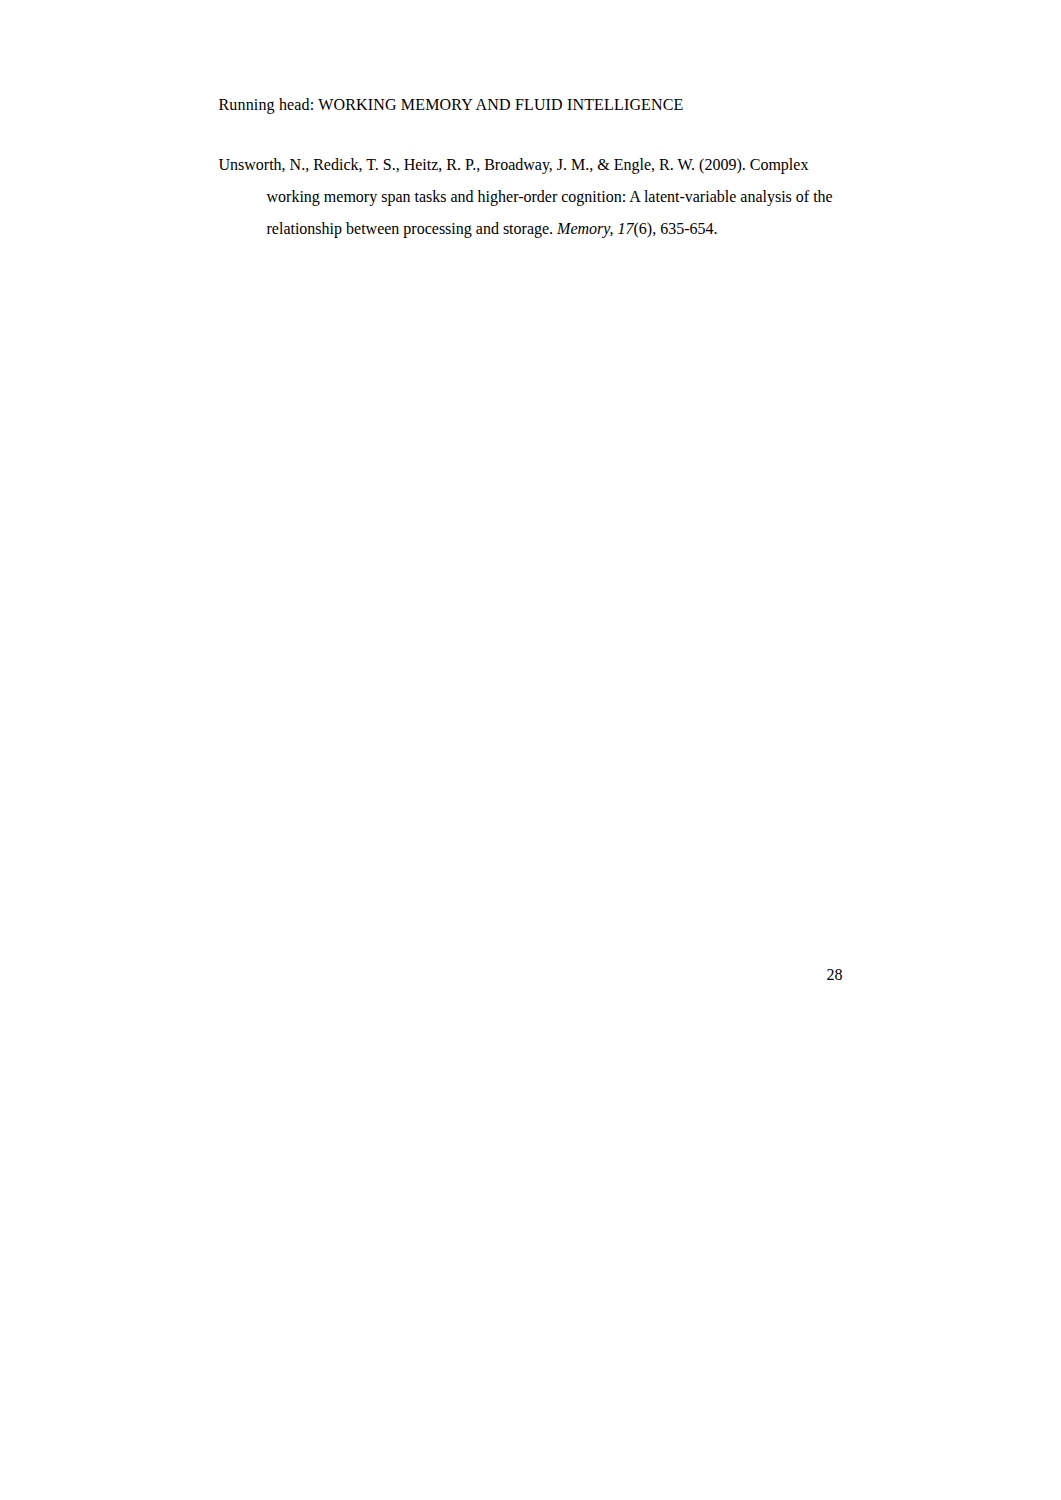Running head: WORKING MEMORY AND FLUID INTELLIGENCE
Unsworth, N., Redick, T. S., Heitz, R. P., Broadway, J. M., & Engle, R. W. (2009). Complex working memory span tasks and higher-order cognition: A latent-variable analysis of the relationship between processing and storage. Memory, 17(6), 635-654.
28